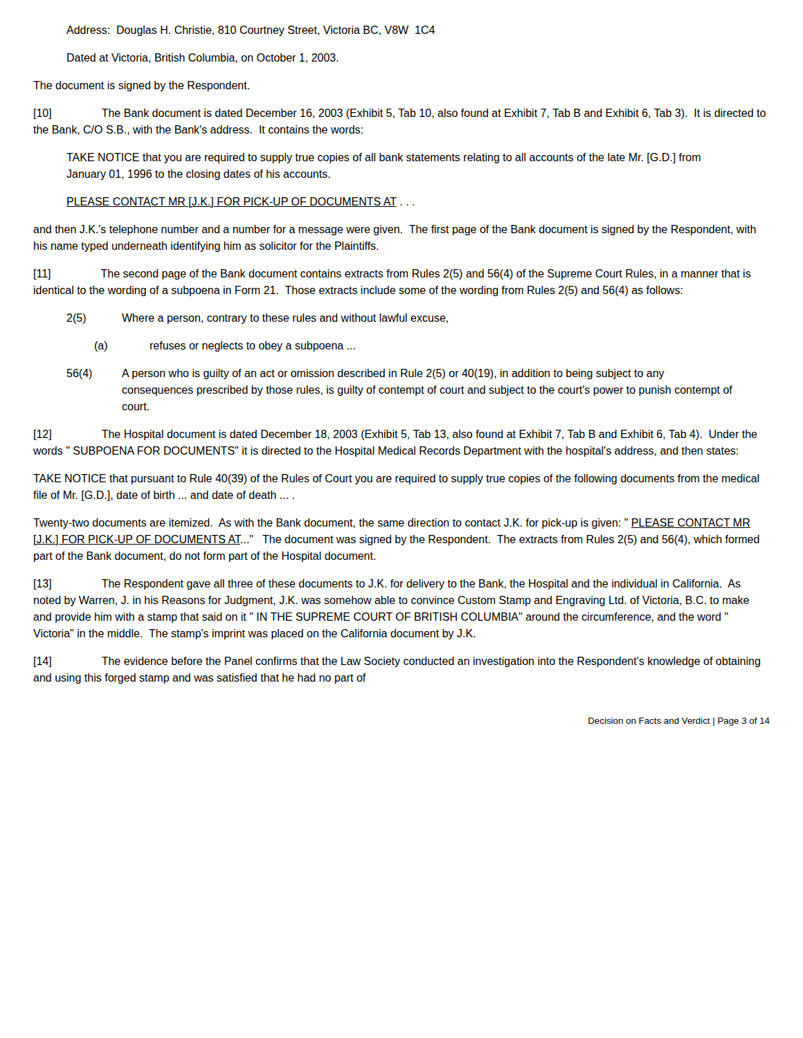Address: Douglas H. Christie, 810 Courtney Street, Victoria BC, V8W 1C4
Dated at Victoria, British Columbia, on October 1, 2003.
The document is signed by the Respondent.
[10] The Bank document is dated December 16, 2003 (Exhibit 5, Tab 10, also found at Exhibit 7, Tab B and Exhibit 6, Tab 3). It is directed to the Bank, C/O S.B., with the Bank's address. It contains the words:
TAKE NOTICE that you are required to supply true copies of all bank statements relating to all accounts of the late Mr. [G.D.] from January 01, 1996 to the closing dates of his accounts.
PLEASE CONTACT MR [J.K.] FOR PICK-UP OF DOCUMENTS AT . . .
and then J.K.'s telephone number and a number for a message were given. The first page of the Bank document is signed by the Respondent, with his name typed underneath identifying him as solicitor for the Plaintiffs.
[11] The second page of the Bank document contains extracts from Rules 2(5) and 56(4) of the Supreme Court Rules, in a manner that is identical to the wording of a subpoena in Form 21. Those extracts include some of the wording from Rules 2(5) and 56(4) as follows:
2(5)
Where a person, contrary to these rules and without lawful excuse,
(a)
refuses or neglects to obey a subpoena ...
56(4)
A person who is guilty of an act or omission described in Rule 2(5) or 40(19), in addition to being subject to any consequences prescribed by those rules, is guilty of contempt of court and subject to the court's power to punish contempt of court.
[12] The Hospital document is dated December 18, 2003 (Exhibit 5, Tab 13, also found at Exhibit 7, Tab B and Exhibit 6, Tab 4). Under the words " SUBPOENA FOR DOCUMENTS" it is directed to the Hospital Medical Records Department with the hospital's address, and then states:
TAKE NOTICE that pursuant to Rule 40(39) of the Rules of Court you are required to supply true copies of the following documents from the medical file of Mr. [G.D.], date of birth ... and date of death ... .
Twenty-two documents are itemized. As with the Bank document, the same direction to contact J.K. for pick-up is given: " PLEASE CONTACT MR [J.K.] FOR PICK-UP OF DOCUMENTS AT..." The document was signed by the Respondent. The extracts from Rules 2(5) and 56(4), which formed part of the Bank document, do not form part of the Hospital document.
[13] The Respondent gave all three of these documents to J.K. for delivery to the Bank, the Hospital and the individual in California. As noted by Warren, J. in his Reasons for Judgment, J.K. was somehow able to convince Custom Stamp and Engraving Ltd. of Victoria, B.C. to make and provide him with a stamp that said on it " IN THE SUPREME COURT OF BRITISH COLUMBIA" around the circumference, and the word " Victoria" in the middle. The stamp's imprint was placed on the California document by J.K.
[14] The evidence before the Panel confirms that the Law Society conducted an investigation into the Respondent's knowledge of obtaining and using this forged stamp and was satisfied that he had no part of
Decision on Facts and Verdict | Page 3 of 14